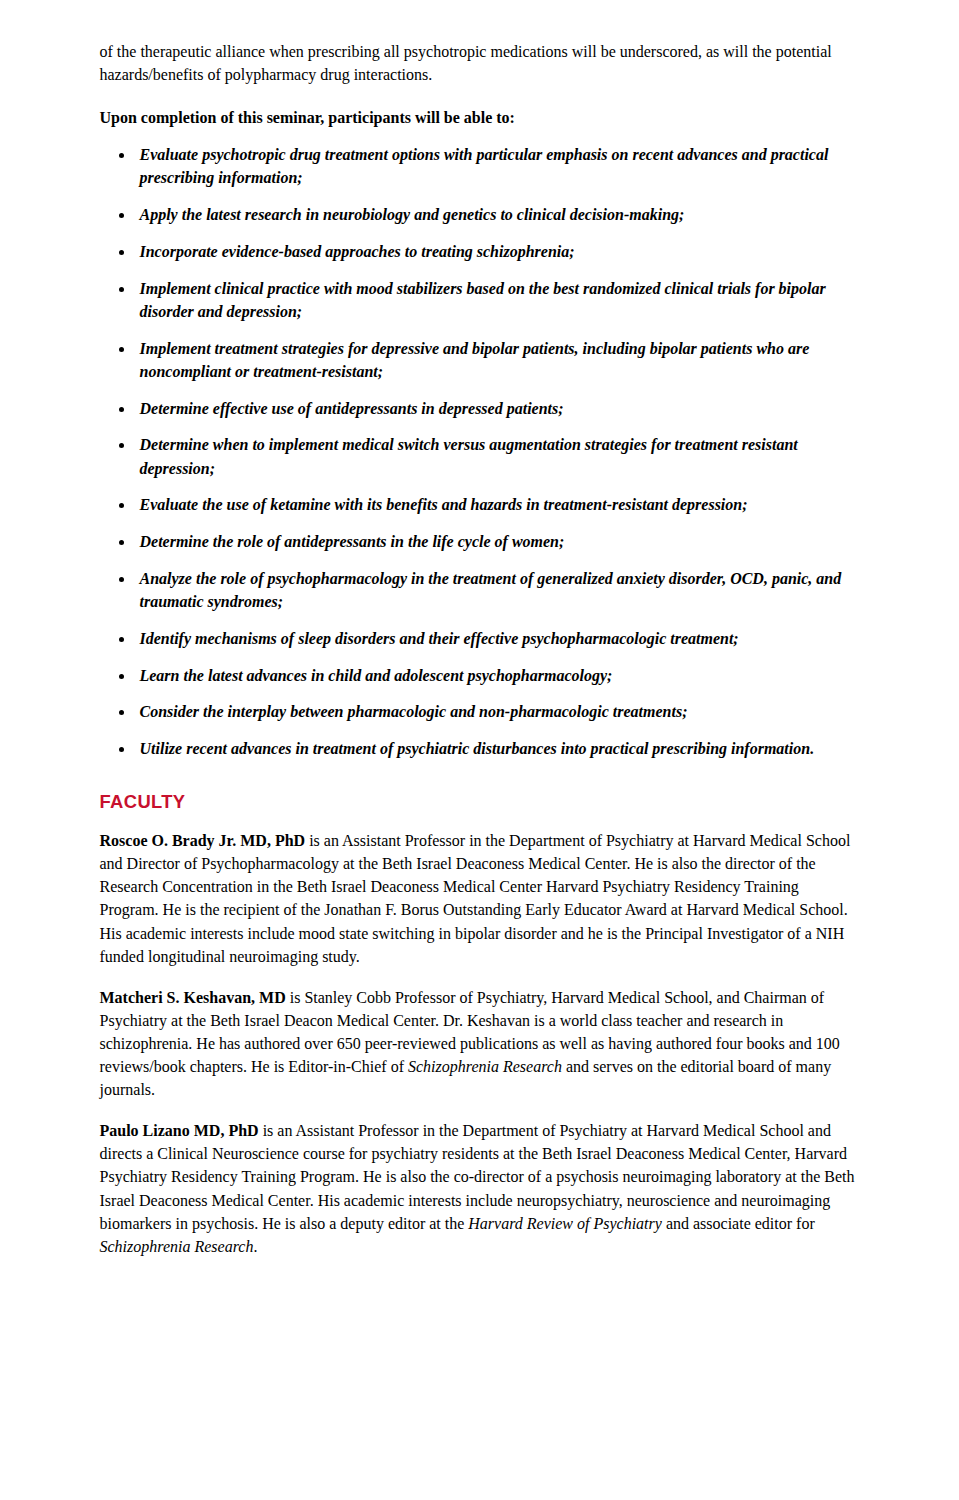of the therapeutic alliance when prescribing all psychotropic medications will be underscored, as will the potential hazards/benefits of polypharmacy drug interactions.
Upon completion of this seminar, participants will be able to:
Evaluate psychotropic drug treatment options with particular emphasis on recent advances and practical prescribing information;
Apply the latest research in neurobiology and genetics to clinical decision-making;
Incorporate evidence-based approaches to treating schizophrenia;
Implement clinical practice with mood stabilizers based on the best randomized clinical trials for bipolar disorder and depression;
Implement treatment strategies for depressive and bipolar patients, including bipolar patients who are noncompliant or treatment-resistant;
Determine effective use of antidepressants in depressed patients;
Determine when to implement medical switch versus augmentation strategies for treatment resistant depression;
Evaluate the use of ketamine with its benefits and hazards in treatment-resistant depression;
Determine the role of antidepressants in the life cycle of women;
Analyze the role of psychopharmacology in the treatment of generalized anxiety disorder, OCD, panic, and traumatic syndromes;
Identify mechanisms of sleep disorders and their effective psychopharmacologic treatment;
Learn the latest advances in child and adolescent psychopharmacology;
Consider the interplay between pharmacologic and non-pharmacologic treatments;
Utilize recent advances in treatment of psychiatric disturbances into practical prescribing information.
FACULTY
Roscoe O. Brady Jr. MD, PhD is an Assistant Professor in the Department of Psychiatry at Harvard Medical School and Director of Psychopharmacology at the Beth Israel Deaconess Medical Center. He is also the director of the Research Concentration in the Beth Israel Deaconess Medical Center Harvard Psychiatry Residency Training Program. He is the recipient of the Jonathan F. Borus Outstanding Early Educator Award at Harvard Medical School. His academic interests include mood state switching in bipolar disorder and he is the Principal Investigator of a NIH funded longitudinal neuroimaging study.
Matcheri S. Keshavan, MD is Stanley Cobb Professor of Psychiatry, Harvard Medical School, and Chairman of Psychiatry at the Beth Israel Deacon Medical Center. Dr. Keshavan is a world class teacher and research in schizophrenia. He has authored over 650 peer-reviewed publications as well as having authored four books and 100 reviews/book chapters. He is Editor-in-Chief of Schizophrenia Research and serves on the editorial board of many journals.
Paulo Lizano MD, PhD is an Assistant Professor in the Department of Psychiatry at Harvard Medical School and directs a Clinical Neuroscience course for psychiatry residents at the Beth Israel Deaconess Medical Center, Harvard Psychiatry Residency Training Program. He is also the co-director of a psychosis neuroimaging laboratory at the Beth Israel Deaconess Medical Center. His academic interests include neuropsychiatry, neuroscience and neuroimaging biomarkers in psychosis. He is also a deputy editor at the Harvard Review of Psychiatry and associate editor for Schizophrenia Research.